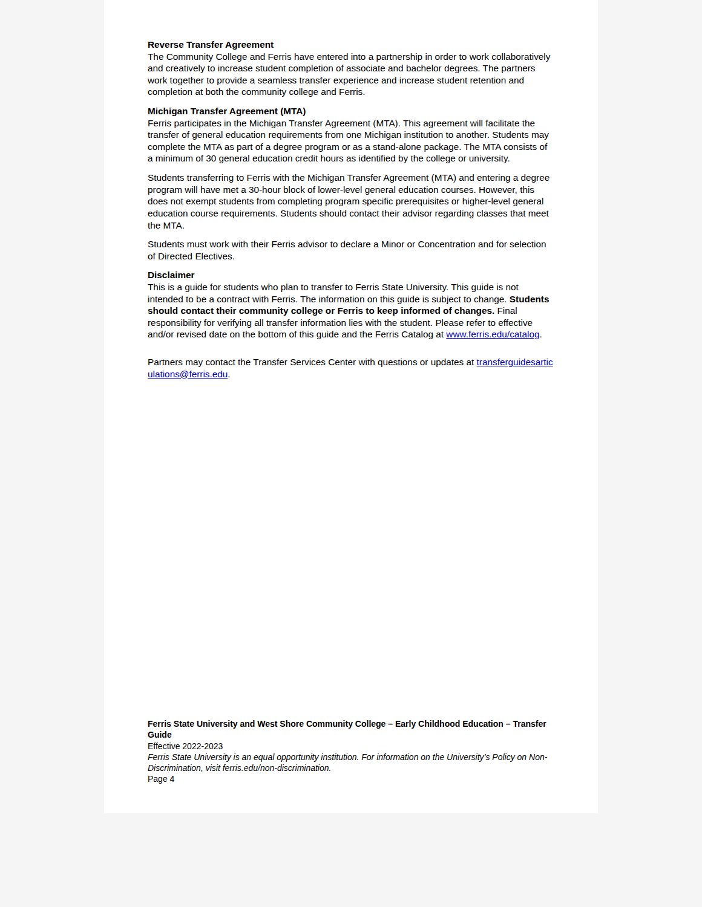Reverse Transfer Agreement
The Community College and Ferris have entered into a partnership in order to work collaboratively and creatively to increase student completion of associate and bachelor degrees. The partners work together to provide a seamless transfer experience and increase student retention and completion at both the community college and Ferris.
Michigan Transfer Agreement (MTA)
Ferris participates in the Michigan Transfer Agreement (MTA). This agreement will facilitate the transfer of general education requirements from one Michigan institution to another. Students may complete the MTA as part of a degree program or as a stand-alone package. The MTA consists of a minimum of 30 general education credit hours as identified by the college or university.
Students transferring to Ferris with the Michigan Transfer Agreement (MTA) and entering a degree program will have met a 30-hour block of lower-level general education courses. However, this does not exempt students from completing program specific prerequisites or higher-level general education course requirements. Students should contact their advisor regarding classes that meet the MTA.
Students must work with their Ferris advisor to declare a Minor or Concentration and for selection of Directed Electives.
Disclaimer
This is a guide for students who plan to transfer to Ferris State University. This guide is not intended to be a contract with Ferris. The information on this guide is subject to change. Students should contact their community college or Ferris to keep informed of changes. Final responsibility for verifying all transfer information lies with the student. Please refer to effective and/or revised date on the bottom of this guide and the Ferris Catalog at www.ferris.edu/catalog.
Partners may contact the Transfer Services Center with questions or updates at transferguidesarticulations@ferris.edu.
Ferris State University and West Shore Community College – Early Childhood Education – Transfer Guide
Effective 2022-2023
Ferris State University is an equal opportunity institution. For information on the University’s Policy on Non-Discrimination, visit ferris.edu/non-discrimination.
Page 4